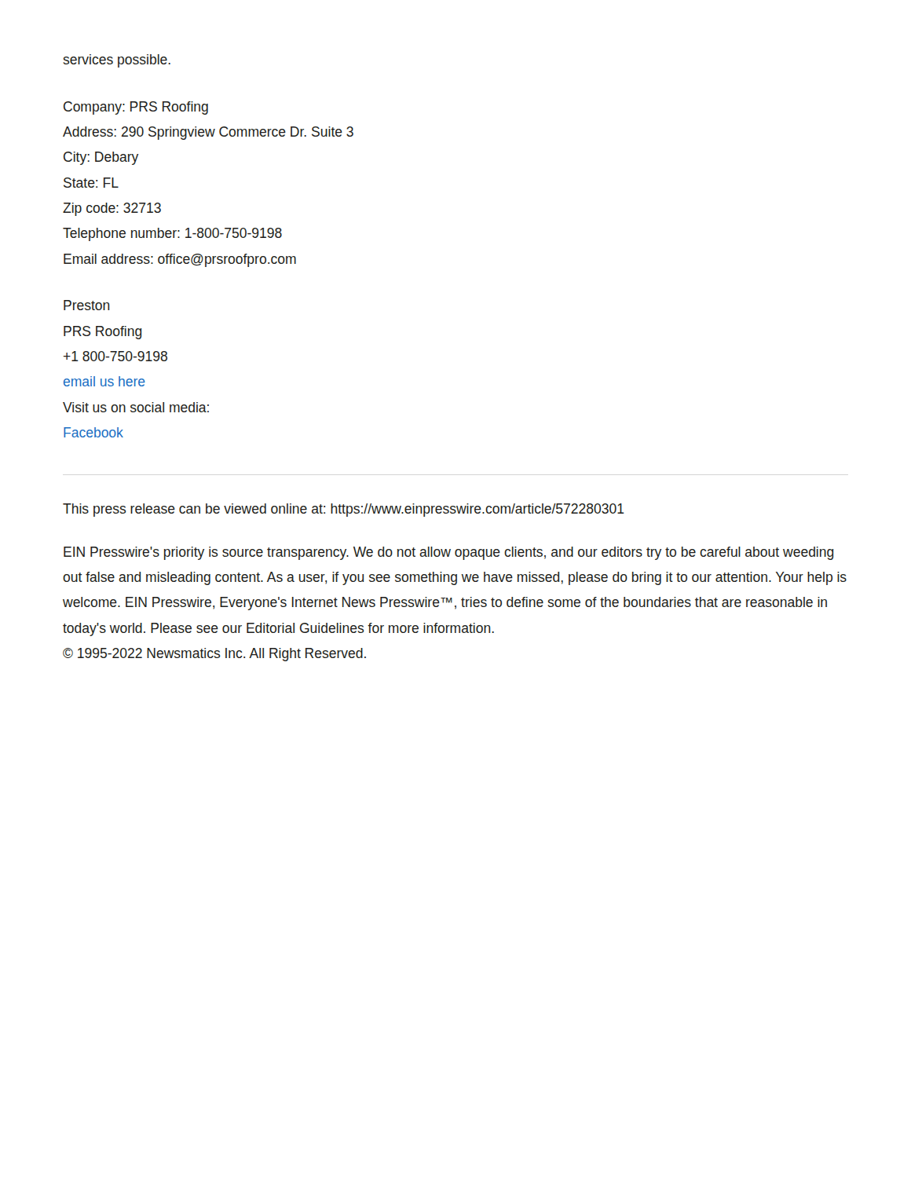services possible.
Company: PRS Roofing Address: 290 Springview Commerce Dr. Suite 3 City: Debary State: FL Zip code: 32713 Telephone number: 1-800-750-9198 Email address: office@prsroofpro.com
Preston PRS Roofing +1 800-750-9198 email us here Visit us on social media: Facebook
This press release can be viewed online at: https://www.einpresswire.com/article/572280301
EIN Presswire's priority is source transparency. We do not allow opaque clients, and our editors try to be careful about weeding out false and misleading content. As a user, if you see something we have missed, please do bring it to our attention. Your help is welcome. EIN Presswire, Everyone's Internet News Presswire™, tries to define some of the boundaries that are reasonable in today's world. Please see our Editorial Guidelines for more information. © 1995-2022 Newsmatics Inc. All Right Reserved.